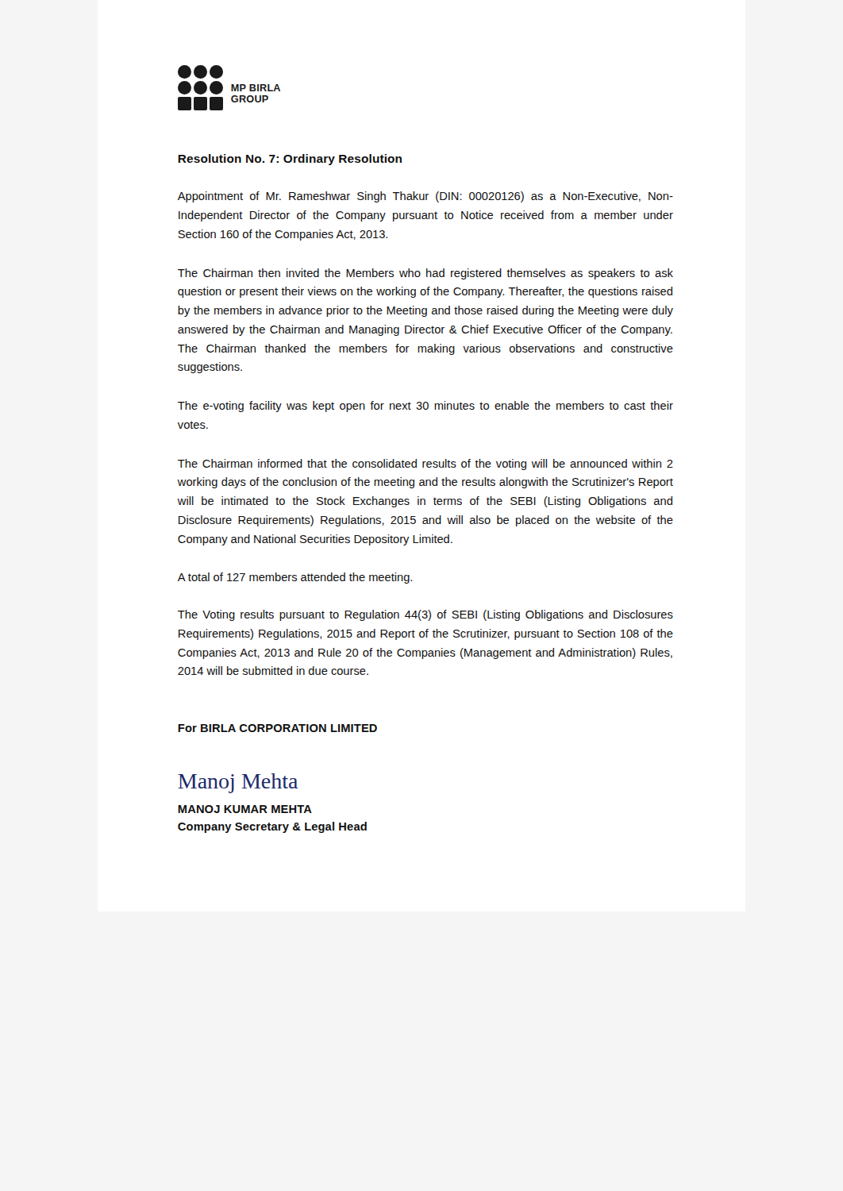MP BIRLA
GROUP
Resolution No. 7: Ordinary Resolution
Appointment of Mr. Rameshwar Singh Thakur (DIN: 00020126) as a Non-Executive, Non-Independent Director of the Company pursuant to Notice received from a member under Section 160 of the Companies Act, 2013.
The Chairman then invited the Members who had registered themselves as speakers to ask question or present their views on the working of the Company. Thereafter, the questions raised by the members in advance prior to the Meeting and those raised during the Meeting were duly answered by the Chairman and Managing Director & Chief Executive Officer of the Company. The Chairman thanked the members for making various observations and constructive suggestions.
The e-voting facility was kept open for next 30 minutes to enable the members to cast their votes.
The Chairman informed that the consolidated results of the voting will be announced within 2 working days of the conclusion of the meeting and the results alongwith the Scrutinizer's Report will be intimated to the Stock Exchanges in terms of the SEBI (Listing Obligations and Disclosure Requirements) Regulations, 2015 and will also be placed on the website of the Company and National Securities Depository Limited.
A total of 127 members attended the meeting.
The Voting results pursuant to Regulation 44(3) of SEBI (Listing Obligations and Disclosures Requirements) Regulations, 2015 and Report of the Scrutinizer, pursuant to Section 108 of the Companies Act, 2013 and Rule 20 of the Companies (Management and Administration) Rules, 2014 will be submitted in due course.
For BIRLA CORPORATION LIMITED
Manoj Mehta
MANOJ KUMAR MEHTA
Company Secretary & Legal Head